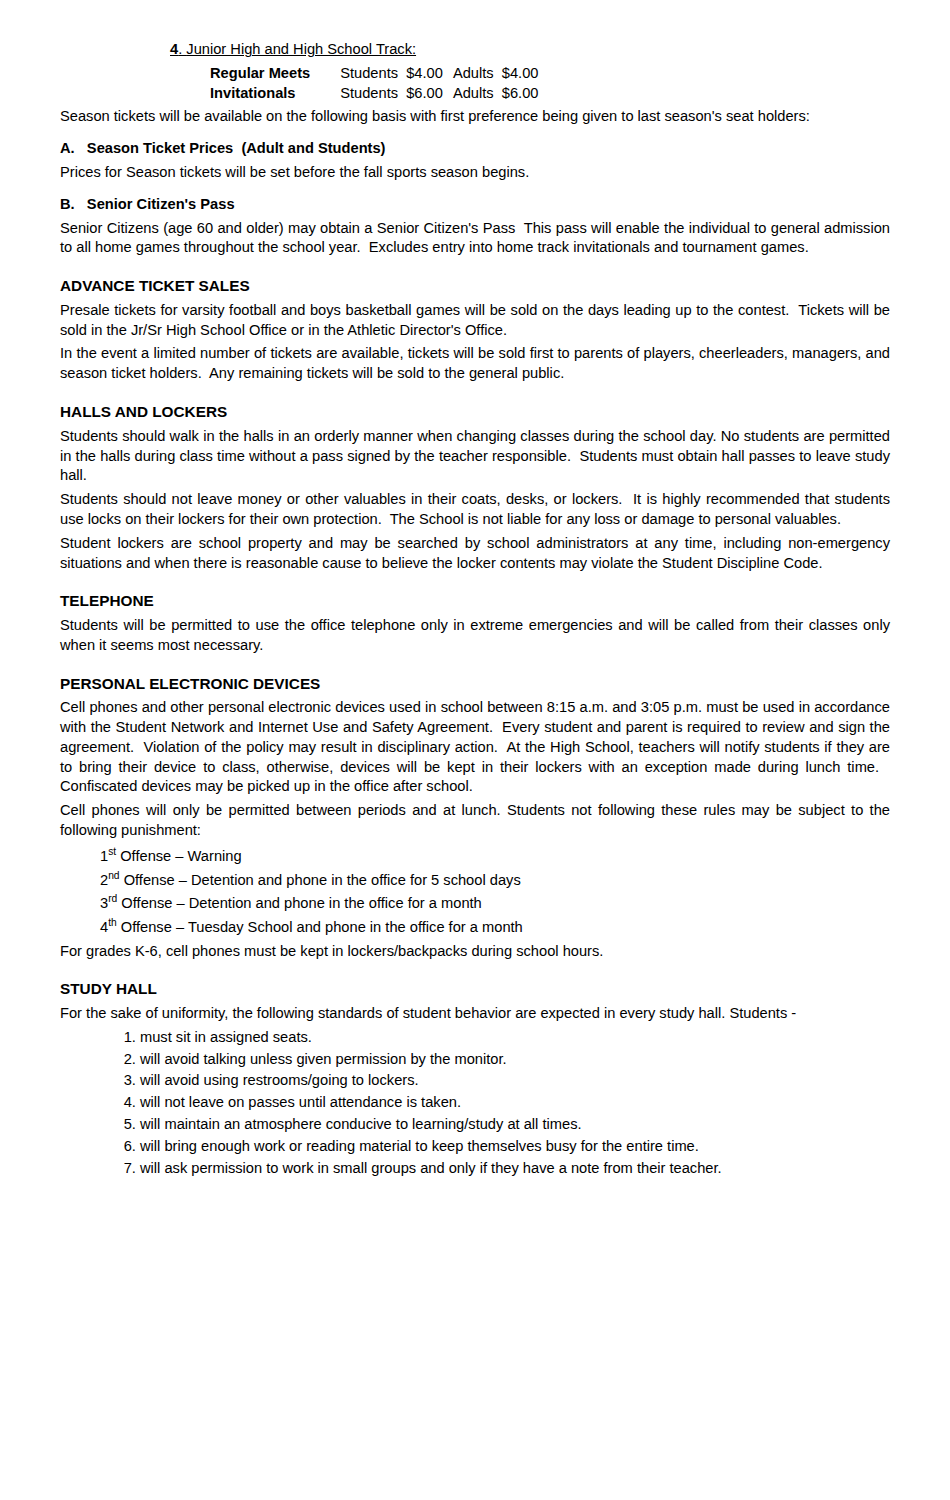4. Junior High and High School Track:
| Regular Meets | Students $4.00 | Adults $4.00 |
| Invitationals | Students $6.00 | Adults $6.00 |
Season tickets will be available on the following basis with first preference being given to last season's seat holders:
A. Season Ticket Prices (Adult and Students)
Prices for Season tickets will be set before the fall sports season begins.
B. Senior Citizen's Pass
Senior Citizens (age 60 and older) may obtain a Senior Citizen's Pass This pass will enable the individual to general admission to all home games throughout the school year. Excludes entry into home track invitationals and tournament games.
Advance Ticket Sales
Presale tickets for varsity football and boys basketball games will be sold on the days leading up to the contest. Tickets will be sold in the Jr/Sr High School Office or in the Athletic Director's Office.
In the event a limited number of tickets are available, tickets will be sold first to parents of players, cheerleaders, managers, and season ticket holders. Any remaining tickets will be sold to the general public.
Halls and Lockers
Students should walk in the halls in an orderly manner when changing classes during the school day. No students are permitted in the halls during class time without a pass signed by the teacher responsible. Students must obtain hall passes to leave study hall.
Students should not leave money or other valuables in their coats, desks, or lockers. It is highly recommended that students use locks on their lockers for their own protection. The School is not liable for any loss or damage to personal valuables.
Student lockers are school property and may be searched by school administrators at any time, including non-emergency situations and when there is reasonable cause to believe the locker contents may violate the Student Discipline Code.
Telephone
Students will be permitted to use the office telephone only in extreme emergencies and will be called from their classes only when it seems most necessary.
Personal Electronic Devices
Cell phones and other personal electronic devices used in school between 8:15 a.m. and 3:05 p.m. must be used in accordance with the Student Network and Internet Use and Safety Agreement. Every student and parent is required to review and sign the agreement. Violation of the policy may result in disciplinary action. At the High School, teachers will notify students if they are to bring their device to class, otherwise, devices will be kept in their lockers with an exception made during lunch time. Confiscated devices may be picked up in the office after school.
Cell phones will only be permitted between periods and at lunch. Students not following these rules may be subject to the following punishment:
1st Offense – Warning
2nd Offense – Detention and phone in the office for 5 school days
3rd Offense – Detention and phone in the office for a month
4th Offense – Tuesday School and phone in the office for a month
For grades K-6, cell phones must be kept in lockers/backpacks during school hours.
Study Hall
For the sake of uniformity, the following standards of student behavior are expected in every study hall. Students -
must sit in assigned seats.
will avoid talking unless given permission by the monitor.
will avoid using restrooms/going to lockers.
will not leave on passes until attendance is taken.
will maintain an atmosphere conducive to learning/study at all times.
will bring enough work or reading material to keep themselves busy for the entire time.
will ask permission to work in small groups and only if they have a note from their teacher.